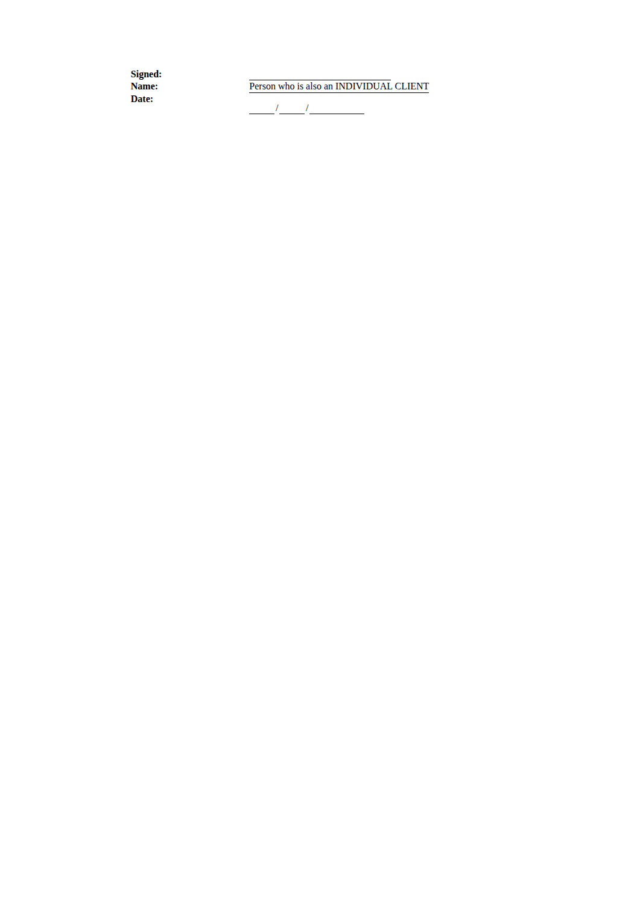| Signed: | |
| Name: | Person who is also an INDIVIDUAL CLIENT |
| Date: | / / |